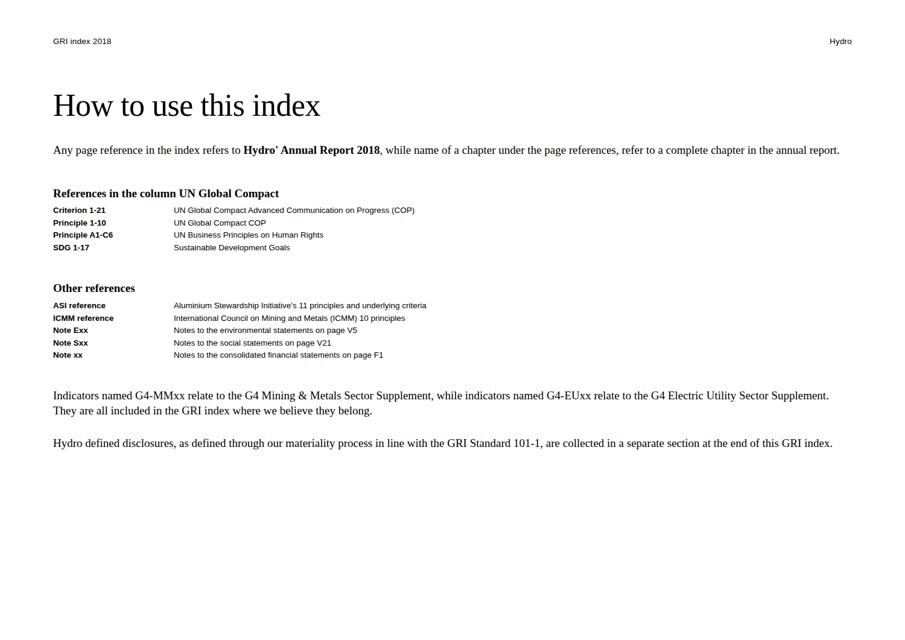GRI index 2018
Hydro
How to use this index
Any page reference in the index refers to Hydro' Annual Report 2018, while name of a chapter under the page references, refer to a complete chapter in the annual report.
References in the column UN Global Compact
| Criterion 1-21 | UN Global Compact Advanced Communication on Progress (COP) |
| Principle 1-10 | UN Global Compact COP |
| Principle A1-C6 | UN Business Principles on Human Rights |
| SDG 1-17 | Sustainable Development Goals |
Other references
| ASI reference | Aluminium Stewardship Initiative's 11 principles and underlying criteria |
| ICMM reference | International Council on Mining and Metals (ICMM) 10 principles |
| Note Exx | Notes to the environmental statements on page V5 |
| Note Sxx | Notes to the social statements on page V21 |
| Note xx | Notes to the consolidated financial statements on page F1 |
Indicators named G4-MMxx relate to the G4 Mining & Metals Sector Supplement, while indicators named G4-EUxx relate to the G4 Electric Utility Sector Supplement. They are all included in the GRI index where we believe they belong.
Hydro defined disclosures, as defined through our materiality process in line with the GRI Standard 101-1, are collected in a separate section at the end of this GRI index.